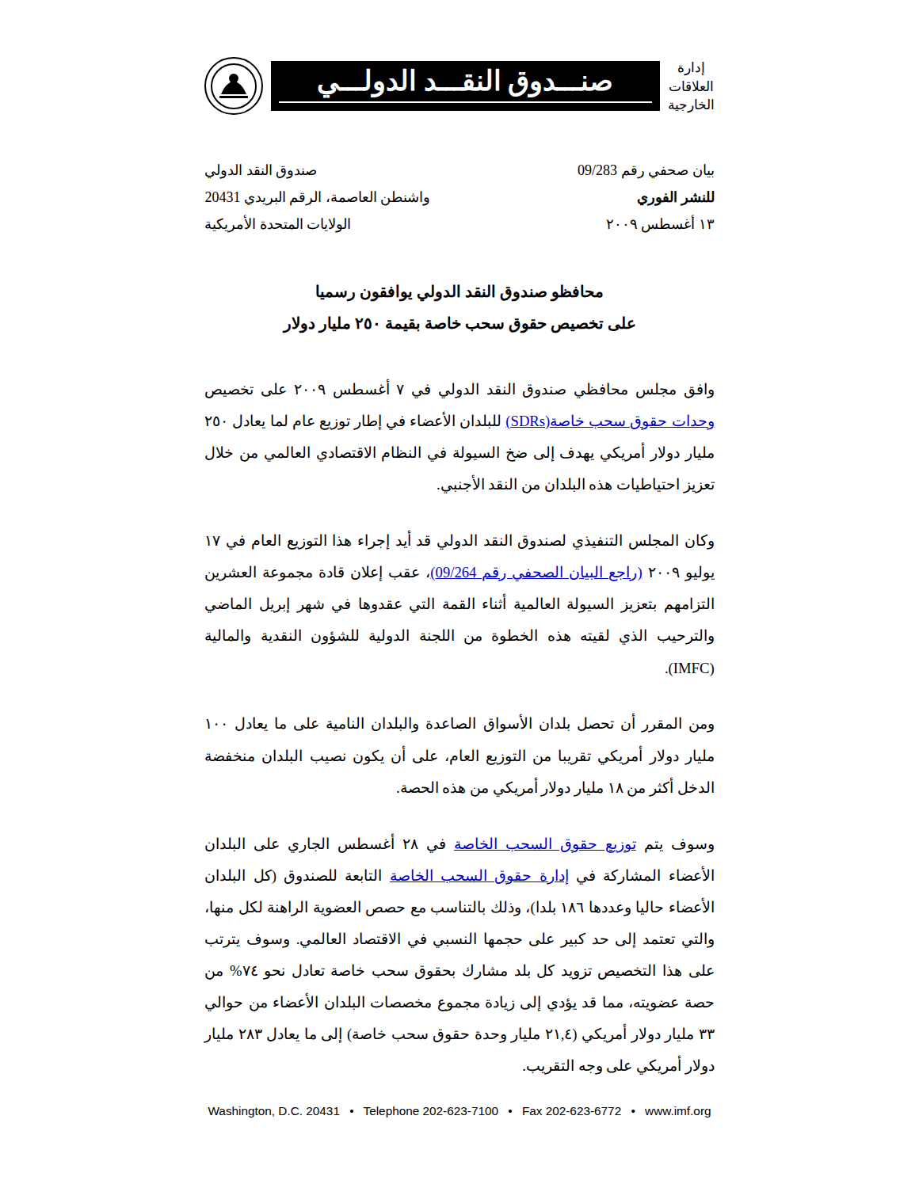إدارة
العلاقات
الخارجية
صنـــدوق النقـــد الدولـــي
بيان صحفي رقم 09/283
للنشر الفوري
١٣ أغسطس ٢٠٠٩
صندوق النقد الدولي
واشنطن العاصمة، الرقم البريدي 20431
الولايات المتحدة الأمريكية
محافظو صندوق النقد الدولي يوافقون رسميا
على تخصيص حقوق سحب خاصة بقيمة ٢٥٠ مليار دولار
وافق مجلس محافظي صندوق النقد الدولي في ٧ أغسطس ٢٠٠٩ على تخصيص وحدات حقوق سحب خاصة(SDRs) للبلدان الأعضاء في إطار توزيع عام لما يعادل ٢٥٠ مليار دولار أمريكي يهدف إلى ضخ السيولة في النظام الاقتصادي العالمي من خلال تعزيز احتياطيات هذه البلدان من النقد الأجنبي.
وكان المجلس التنفيذي لصندوق النقد الدولي قد أيد إجراء هذا التوزيع العام في ١٧ يوليو ٢٠٠٩ (راجع البيان الصحفي رقم 09/264)، عقب إعلان قادة مجموعة العشرين التزامهم بتعزيز السيولة العالمية أثناء القمة التي عقدوها في شهر إبريل الماضي والترحيب الذي لقيته هذه الخطوة من اللجنة الدولية للشؤون النقدية والمالية (IMFC).
ومن المقرر أن تحصل بلدان الأسواق الصاعدة والبلدان النامية على ما يعادل ١٠٠ مليار دولار أمريكي تقريبا من التوزيع العام، على أن يكون نصيب البلدان منخفضة الدخل أكثر من ١٨ مليار دولار أمريكي من هذه الحصة.
وسوف يتم توزيع حقوق السحب الخاصة في ٢٨ أغسطس الجاري على البلدان الأعضاء المشاركة في إدارة حقوق السحب الخاصة التابعة للصندوق (كل البلدان الأعضاء حاليا وعددها ١٨٦ بلدا)، وذلك بالتناسب مع حصص العضوية الراهنة لكل منها، والتي تعتمد إلى حد كبير على حجمها النسبي في الاقتصاد العالمي. وسوف يترتب على هذا التخصيص تزويد كل بلد مشارك بحقوق سحب خاصة تعادل نحو ٧٤% من حصة عضويته، مما قد يؤدي إلى زيادة مجموع مخصصات البلدان الأعضاء من حوالي ٣٣ مليار دولار أمريكي (٢١,٤ مليار وحدة حقوق سحب خاصة) إلى ما يعادل ٢٨٣ مليار دولار أمريكي على وجه التقريب.
Washington, D.C. 20431 • Telephone 202-623-7100 • Fax 202-623-6772 • www.imf.org